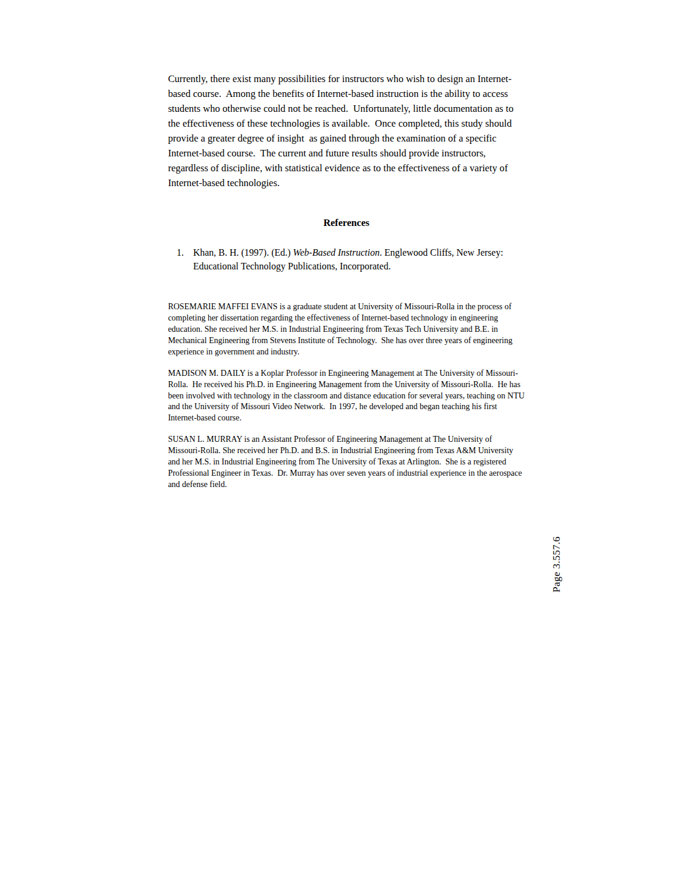Currently, there exist many possibilities for instructors who wish to design an Internet-based course. Among the benefits of Internet-based instruction is the ability to access students who otherwise could not be reached. Unfortunately, little documentation as to the effectiveness of these technologies is available. Once completed, this study should provide a greater degree of insight as gained through the examination of a specific Internet-based course. The current and future results should provide instructors, regardless of discipline, with statistical evidence as to the effectiveness of a variety of Internet-based technologies.
References
Khan, B. H. (1997). (Ed.) Web-Based Instruction. Englewood Cliffs, New Jersey: Educational Technology Publications, Incorporated.
ROSEMARIE MAFFEI EVANS is a graduate student at University of Missouri-Rolla in the process of completing her dissertation regarding the effectiveness of Internet-based technology in engineering education. She received her M.S. in Industrial Engineering from Texas Tech University and B.E. in Mechanical Engineering from Stevens Institute of Technology. She has over three years of engineering experience in government and industry.
MADISON M. DAILY is a Koplar Professor in Engineering Management at The University of Missouri-Rolla. He received his Ph.D. in Engineering Management from the University of Missouri-Rolla. He has been involved with technology in the classroom and distance education for several years, teaching on NTU and the University of Missouri Video Network. In 1997, he developed and began teaching his first Internet-based course.
SUSAN L. MURRAY is an Assistant Professor of Engineering Management at The University of Missouri-Rolla. She received her Ph.D. and B.S. in Industrial Engineering from Texas A&M University and her M.S. in Industrial Engineering from The University of Texas at Arlington. She is a registered Professional Engineer in Texas. Dr. Murray has over seven years of industrial experience in the aerospace and defense field.
Page 3.557.6